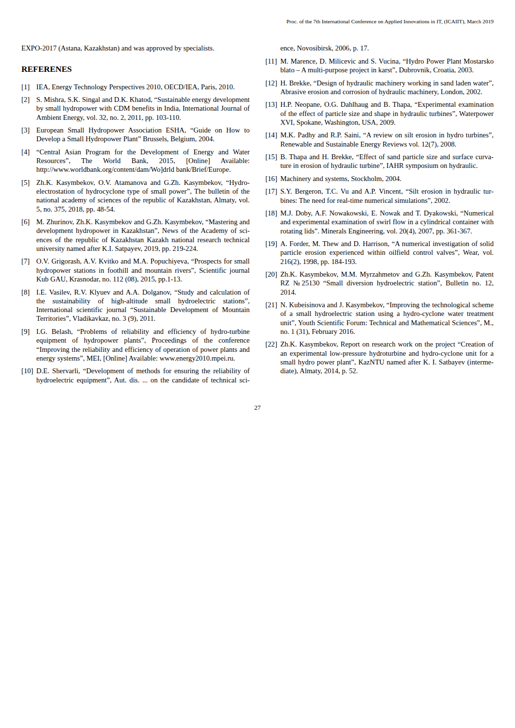Proc. of the 7th International Conference on Applied Innovations in IT, (ICAIIT), March 2019
EXPO-2017 (Astana, Kazakhstan) and was approved by specialists.
REFERENES
IEA, Energy Technology Perspectives 2010, OECD/IEA, Paris, 2010.
S. Mishra, S.K. Singal and D.K. Khatod, “Sustainable energy development by small hydropower with CDM benefits in India, International Journal of Ambient Energy, vol. 32, no. 2, 2011, pp. 103-110.
European Small Hydropower Association ESHA, “Guide on How to Develop a Small Hydropower Plant” Brussels, Belgium, 2004.
“Central Asian Program for the Development of Energy and Water Resources”, The World Bank, 2015, [Online] Available: http://www.worldbank.org/content/dam/Wo]drld bank/Brief/Europe.
Zh.K. Kasymbekov, O.V. Atamanova and G.Zh. Kasymbekov, “Hydro-electrostation of hydrocyclone type of small power”, The bulletin of the national academy of sciences of the republic of Kazakhstan, Almaty, vol. 5, no. 375, 2018, pp. 48-54.
M. Zhurinov, Zh.K. Kasymbekov and G.Zh. Kasymbekov, “Mastering and development hydropower in Kazakhstan”, News of the Academy of sciences of the republic of Kazakhstan Kazakh national research technical university named after K.I. Satpayev, 2019, pp. 219-224.
O.V. Grigorash, A.V. Kvitko and M.A. Popuchiyeva, “Prospects for small hydropower stations in foothill and mountain rivers”, Scientific journal Kub GAU, Krasnodar, no. 112 (08), 2015, pp.1-13.
I.E. Vasilev, R.V. Klyuev and A.A. Dolganov, “Study and calculation of the sustainability of high-altitude small hydroelectric stations”, International scientific journal “Sustainable Development of Mountain Territories”, Vladikavkaz, no. 3 (9), 2011.
I.G. Belash, “Problems of reliability and efficiency of hydro-turbine equipment of hydropower plants”, Proceedings of the conference “Improving the reliability and efficiency of operation of power plants and energy systems”, MEI, [Online] Available: www.energy2010.mpei.ru.
D.E. Shervarli, “Development of methods for ensuring the reliability of hydroelectric equipment”, Aut. dis. ... on the candidate of technical science, Novosibirsk, 2006, p. 17.
M. Marence, D. Milicevic and S. Vucina, “Hydro Power Plant Mostarsko blato – A multi-purpose project in karst”, Dubrovnik, Croatia, 2003.
H. Brekke, “Design of hydraulic machinery working in sand laden water”, Abrasive erosion and corrosion of hydraulic machinery, London, 2002.
H.P. Neopane, O.G. Dahlhaug and B. Thapa, “Experimental examination of the effect of particle size and shape in hydraulic turbines”, Waterpower XVI, Spokane, Washington, USA, 2009.
M.K. Padhy and R.P. Saini, “A review on silt erosion in hydro turbines”, Renewable and Sustainable Energy Reviews vol. 12(7), 2008.
B. Thapa and H. Brekke, “Effect of sand particle size and surface curvature in erosion of hydraulic turbine”, IAHR symposium on hydraulic.
Machinery and systems, Stockholm, 2004.
S.Y. Bergeron, T.C. Vu and A.P. Vincent, “Silt erosion in hydraulic turbines: The need for real-time numerical simulations”, 2002.
M.J. Doby, A.F. Nowakowski, E. Nowak and T. Dyakowski, “Numerical and experimental examination of swirl flow in a cylindrical container with rotating lids”. Minerals Engineering, vol. 20(4), 2007, pp. 361-367.
A. Forder, M. Thew and D. Harrison, “A numerical investigation of solid particle erosion experienced within oilfield control valves”, Wear, vol. 216(2), 1998, pp. 184-193.
Zh.K. Kasymbekov, M.M. Myrzahmetov and G.Zh. Kasymbekov, Patent RZ №25130 “Small diversion hydroelectric station”, Bulletin no. 12, 2014.
N. Kubeisinova and J. Kasymbekov, “Improving the technological scheme of a small hydroelectric station using a hydro-cyclone water treatment unit”, Youth Scientific Forum: Technical and Mathematical Sciences”, M., no. 1 (31), February 2016.
Zh.K. Kasymbekov, Report on research work on the project “Creation of an experimental low-pressure hydroturbine and hydro-cyclone unit for a small hydro power plant”, KazNTU named after K. I. Satbayev (intermediate), Almaty, 2014, p. 52.
27